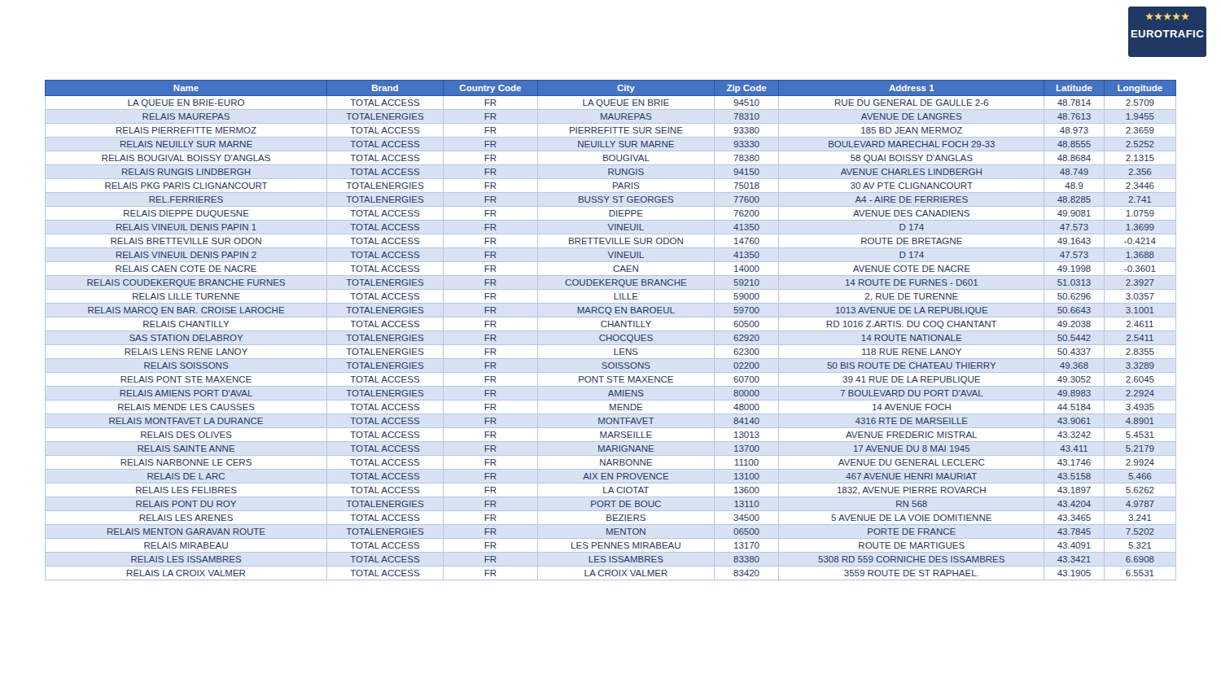★★★★★EUROTRAFIC
| Name | Brand | Country Code | City | Zip Code | Address 1 | Latitude | Longitude |
| --- | --- | --- | --- | --- | --- | --- | --- |
| LA QUEUE EN BRIE-EURO | TOTAL ACCESS | FR | LA QUEUE EN BRIE | 94510 | RUE DU GENERAL DE GAULLE 2-6 | 48.7814 | 2.5709 |
| RELAIS MAUREPAS | TOTALENERGIES | FR | MAUREPAS | 78310 | AVENUE DE LANGRES | 48.7613 | 1.9455 |
| RELAIS PIERREFITTE MERMOZ | TOTAL ACCESS | FR | PIERREFITTE SUR SEINE | 93380 | 185 BD JEAN MERMOZ | 48.973 | 2.3659 |
| RELAIS NEUILLY SUR MARNE | TOTAL ACCESS | FR | NEUILLY SUR MARNE | 93330 | BOULEVARD MARECHAL FOCH 29-33 | 48.8555 | 2.5252 |
| RELAIS BOUGIVAL BOISSY D'ANGLAS | TOTAL ACCESS | FR | BOUGIVAL | 78380 | 58 QUAI BOISSY D'ANGLAS | 48.8684 | 2.1315 |
| RELAIS RUNGIS LINDBERGH | TOTAL ACCESS | FR | RUNGIS | 94150 | AVENUE CHARLES LINDBERGH | 48.749 | 2.356 |
| RELAIS PKG PARIS CLIGNANCOURT | TOTALENERGIES | FR | PARIS | 75018 | 30 AV PTE CLIGNANCOURT | 48.9 | 2.3446 |
| REL.FERRIERES | TOTALENERGIES | FR | BUSSY ST GEORGES | 77600 | A4 - AIRE DE FERRIERES | 48.8285 | 2.741 |
| RELAIS DIEPPE DUQUESNE | TOTAL ACCESS | FR | DIEPPE | 76200 | AVENUE DES CANADIENS | 49.9081 | 1.0759 |
| RELAIS VINEUIL DENIS PAPIN 1 | TOTAL ACCESS | FR | VINEUIL | 41350 | D 174 | 47.573 | 1.3699 |
| RELAIS BRETTEVILLE SUR ODON | TOTAL ACCESS | FR | BRETTEVILLE SUR ODON | 14760 | ROUTE DE BRETAGNE | 49.1643 | -0.4214 |
| RELAIS VINEUIL DENIS PAPIN 2 | TOTAL ACCESS | FR | VINEUIL | 41350 | D 174 | 47.573 | 1.3688 |
| RELAIS CAEN COTE DE NACRE | TOTAL ACCESS | FR | CAEN | 14000 | AVENUE COTE DE NACRE | 49.1998 | -0.3601 |
| RELAIS COUDEKERQUE BRANCHE FURNES | TOTALENERGIES | FR | COUDEKERQUE BRANCHE | 59210 | 14 ROUTE DE FURNES - D601 | 51.0313 | 2.3927 |
| RELAIS LILLE TURENNE | TOTAL ACCESS | FR | LILLE | 59000 | 2, RUE DE TURENNE | 50.6296 | 3.0357 |
| RELAIS MARCQ EN BAR. CROISE LAROCHE | TOTALENERGIES | FR | MARCQ EN BAROEUL | 59700 | 1013 AVENUE DE LA REPUBLIQUE | 50.6643 | 3.1001 |
| RELAIS CHANTILLY | TOTAL ACCESS | FR | CHANTILLY | 60500 | RD 1016 Z.ARTIS. DU COQ CHANTANT | 49.2038 | 2.4611 |
| SAS STATION DELABROY | TOTALENERGIES | FR | CHOCQUES | 62920 | 14 ROUTE NATIONALE | 50.5442 | 2.5411 |
| RELAIS LENS RENE LANOY | TOTALENERGIES | FR | LENS | 62300 | 118 RUE RENE LANOY | 50.4337 | 2.8355 |
| RELAIS SOISSONS | TOTALENERGIES | FR | SOISSONS | 02200 | 50 BIS ROUTE DE CHATEAU THIERRY | 49.368 | 3.3289 |
| RELAIS PONT STE MAXENCE | TOTAL ACCESS | FR | PONT STE MAXENCE | 60700 | 39 41 RUE DE LA REPUBLIQUE | 49.3052 | 2.6045 |
| RELAIS AMIENS PORT D'AVAL | TOTALENERGIES | FR | AMIENS | 80000 | 7 BOULEVARD DU PORT D'AVAL | 49.8983 | 2.2924 |
| RELAIS MENDE LES CAUSSES | TOTAL ACCESS | FR | MENDE | 48000 | 14 AVENUE FOCH | 44.5184 | 3.4935 |
| RELAIS MONTFAVET LA DURANCE | TOTAL ACCESS | FR | MONTFAVET | 84140 | 4316 RTE DE MARSEILLE | 43.9061 | 4.8901 |
| RELAIS DES OLIVES | TOTAL ACCESS | FR | MARSEILLE | 13013 | AVENUE FREDERIC MISTRAL | 43.3242 | 5.4531 |
| RELAIS SAINTE ANNE | TOTAL ACCESS | FR | MARIGNANE | 13700 | 17 AVENUE DU 8 MAI 1945 | 43.411 | 5.2179 |
| RELAIS NARBONNE LE CERS | TOTAL ACCESS | FR | NARBONNE | 11100 | AVENUE DU GENERAL LECLERC | 43.1746 | 2.9924 |
| RELAIS DE L ARC | TOTAL ACCESS | FR | AIX EN PROVENCE | 13100 | 467 AVENUE HENRI MAURIAT | 43.5158 | 5.466 |
| RELAIS LES FELIBRES | TOTAL ACCESS | FR | LA CIOTAT | 13600 | 1832, AVENUE PIERRE ROVARCH | 43.1897 | 5.6262 |
| RELAIS PONT DU ROY | TOTALENERGIES | FR | PORT DE BOUC | 13110 | RN 568 | 43.4204 | 4.9787 |
| RELAIS LES ARENES | TOTAL ACCESS | FR | BEZIERS | 34500 | 5 AVENUE DE LA VOIE DOMITIENNE | 43.3465 | 3.241 |
| RELAIS MENTON GARAVAN ROUTE | TOTALENERGIES | FR | MENTON | 06500 | PORTE DE FRANCE | 43.7845 | 7.5202 |
| RELAIS MIRABEAU | TOTAL ACCESS | FR | LES PENNES MIRABEAU | 13170 | ROUTE DE MARTIGUES | 43.4091 | 5.321 |
| RELAIS LES ISSAMBRES | TOTAL ACCESS | FR | LES ISSAMBRES | 83380 | 5308 RD 559 CORNICHE DES ISSAMBRES | 43.3421 | 6.6908 |
| RELAIS LA CROIX VALMER | TOTAL ACCESS | FR | LA CROIX VALMER | 83420 | 3559 ROUTE DE ST RAPHAEL. | 43.1905 | 6.5531 |